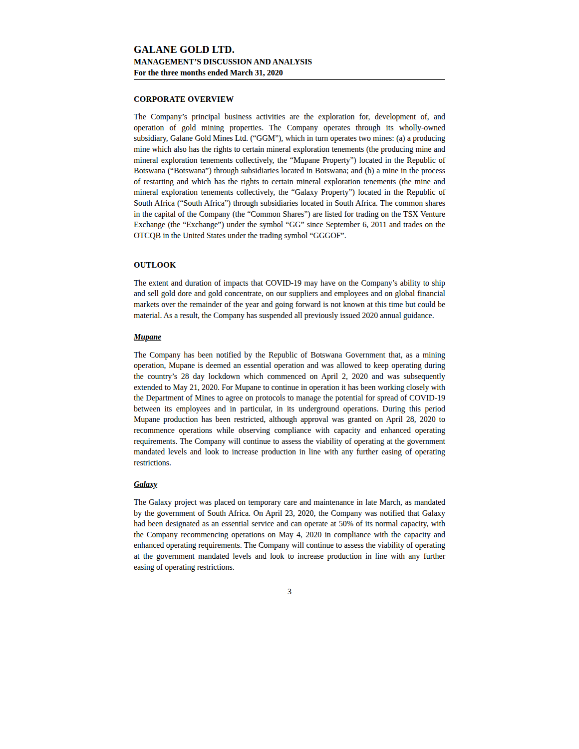GALANE GOLD LTD.
Management’s Discussion and Analysis
For the three months ended March 31, 2020
CORPORATE OVERVIEW
The Company’s principal business activities are the exploration for, development of, and operation of gold mining properties. The Company operates through its wholly-owned subsidiary, Galane Gold Mines Ltd. (“GGM”), which in turn operates two mines: (a) a producing mine which also has the rights to certain mineral exploration tenements (the producing mine and mineral exploration tenements collectively, the “Mupane Property”) located in the Republic of Botswana (“Botswana”) through subsidiaries located in Botswana; and (b) a mine in the process of restarting and which has the rights to certain mineral exploration tenements (the mine and mineral exploration tenements collectively, the “Galaxy Property”) located in the Republic of South Africa (“South Africa”) through subsidiaries located in South Africa. The common shares in the capital of the Company (the “Common Shares”) are listed for trading on the TSX Venture Exchange (the “Exchange”) under the symbol “GG” since September 6, 2011 and trades on the OTCQB in the United States under the trading symbol “GGGOF”.
OUTLOOK
The extent and duration of impacts that COVID-19 may have on the Company’s ability to ship and sell gold dore and gold concentrate, on our suppliers and employees and on global financial markets over the remainder of the year and going forward is not known at this time but could be material. As a result, the Company has suspended all previously issued 2020 annual guidance.
Mupane
The Company has been notified by the Republic of Botswana Government that, as a mining operation, Mupane is deemed an essential operation and was allowed to keep operating during the country’s 28 day lockdown which commenced on April 2, 2020 and was subsequently extended to May 21, 2020. For Mupane to continue in operation it has been working closely with the Department of Mines to agree on protocols to manage the potential for spread of COVID-19 between its employees and in particular, in its underground operations. During this period Mupane production has been restricted, although approval was granted on April 28, 2020 to recommence operations while observing compliance with capacity and enhanced operating requirements. The Company will continue to assess the viability of operating at the government mandated levels and look to increase production in line with any further easing of operating restrictions.
Galaxy
The Galaxy project was placed on temporary care and maintenance in late March, as mandated by the government of South Africa. On April 23, 2020, the Company was notified that Galaxy had been designated as an essential service and can operate at 50% of its normal capacity, with the Company recommencing operations on May 4, 2020 in compliance with the capacity and enhanced operating requirements. The Company will continue to assess the viability of operating at the government mandated levels and look to increase production in line with any further easing of operating restrictions.
3